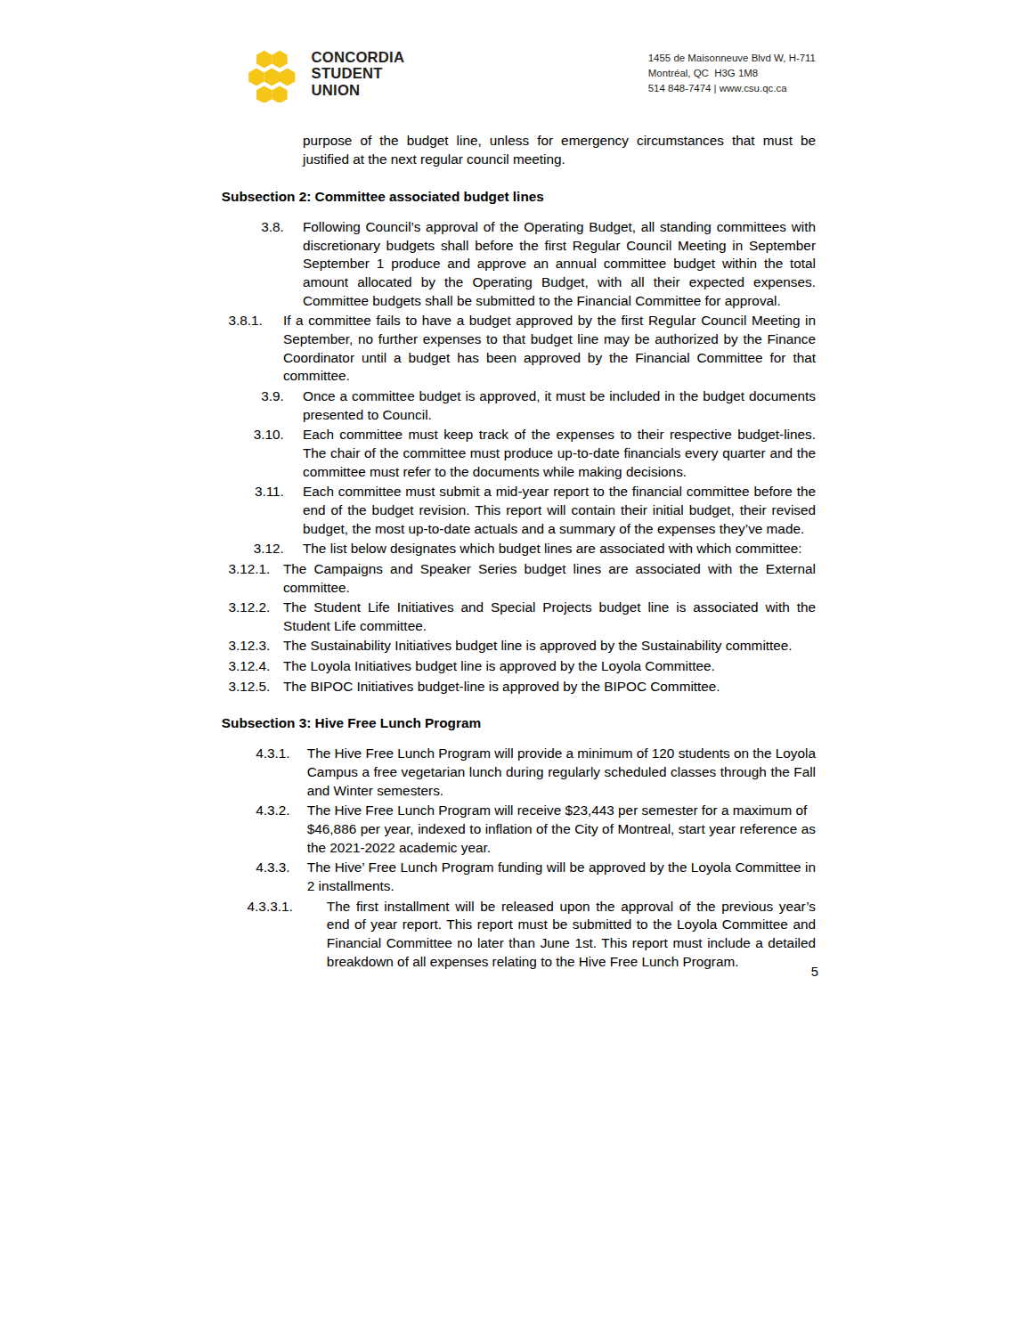Concordia
Student
Union
1455 de Maisonneuve Blvd W, H-711
Montréal, QC H3G 1M8
514 848-7474 | www.csu.qc.ca
purpose of the budget line, unless for emergency circumstances that must be justified at the next regular council meeting.
Subsection 2: Committee associated budget lines
3.8. Following Council’s approval of the Operating Budget, all standing committees with discretionary budgets shall before the first Regular Council Meeting in September September 1 produce and approve an annual committee budget within the total amount allocated by the Operating Budget, with all their expected expenses. Committee budgets shall be submitted to the Financial Committee for approval.
3.8.1. If a committee fails to have a budget approved by the first Regular Council Meeting in September, no further expenses to that budget line may be authorized by the Finance Coordinator until a budget has been approved by the Financial Committee for that committee.
3.9. Once a committee budget is approved, it must be included in the budget documents presented to Council.
3.10. Each committee must keep track of the expenses to their respective budget-lines. The chair of the committee must produce up-to-date financials every quarter and the committee must refer to the documents while making decisions.
3.11. Each committee must submit a mid-year report to the financial committee before the end of the budget revision. This report will contain their initial budget, their revised budget, the most up-to-date actuals and a summary of the expenses they’ve made.
3.12. The list below designates which budget lines are associated with which committee:
3.12.1. The Campaigns and Speaker Series budget lines are associated with the External committee.
3.12.2. The Student Life Initiatives and Special Projects budget line is associated with the Student Life committee.
3.12.3. The Sustainability Initiatives budget line is approved by the Sustainability committee.
3.12.4. The Loyola Initiatives budget line is approved by the Loyola Committee.
3.12.5. The BIPOC Initiatives budget-line is approved by the BIPOC Committee.
Subsection 3: Hive Free Lunch Program
4.3.1. The Hive Free Lunch Program will provide a minimum of 120 students on the Loyola Campus a free vegetarian lunch during regularly scheduled classes through the Fall and Winter semesters.
4.3.2. The Hive Free Lunch Program will receive $23,443 per semester for a maximum of
$46,886 per year, indexed to inflation of the City of Montreal, start year reference as the 2021-2022 academic year.
4.3.3. The Hive’ Free Lunch Program funding will be approved by the Loyola Committee in 2 installments.
4.3.3.1. The first installment will be released upon the approval of the previous year’s end of year report. This report must be submitted to the Loyola Committee and Financial Committee no later than June 1st. This report must include a detailed breakdown of all expenses relating to the Hive Free Lunch Program.
5